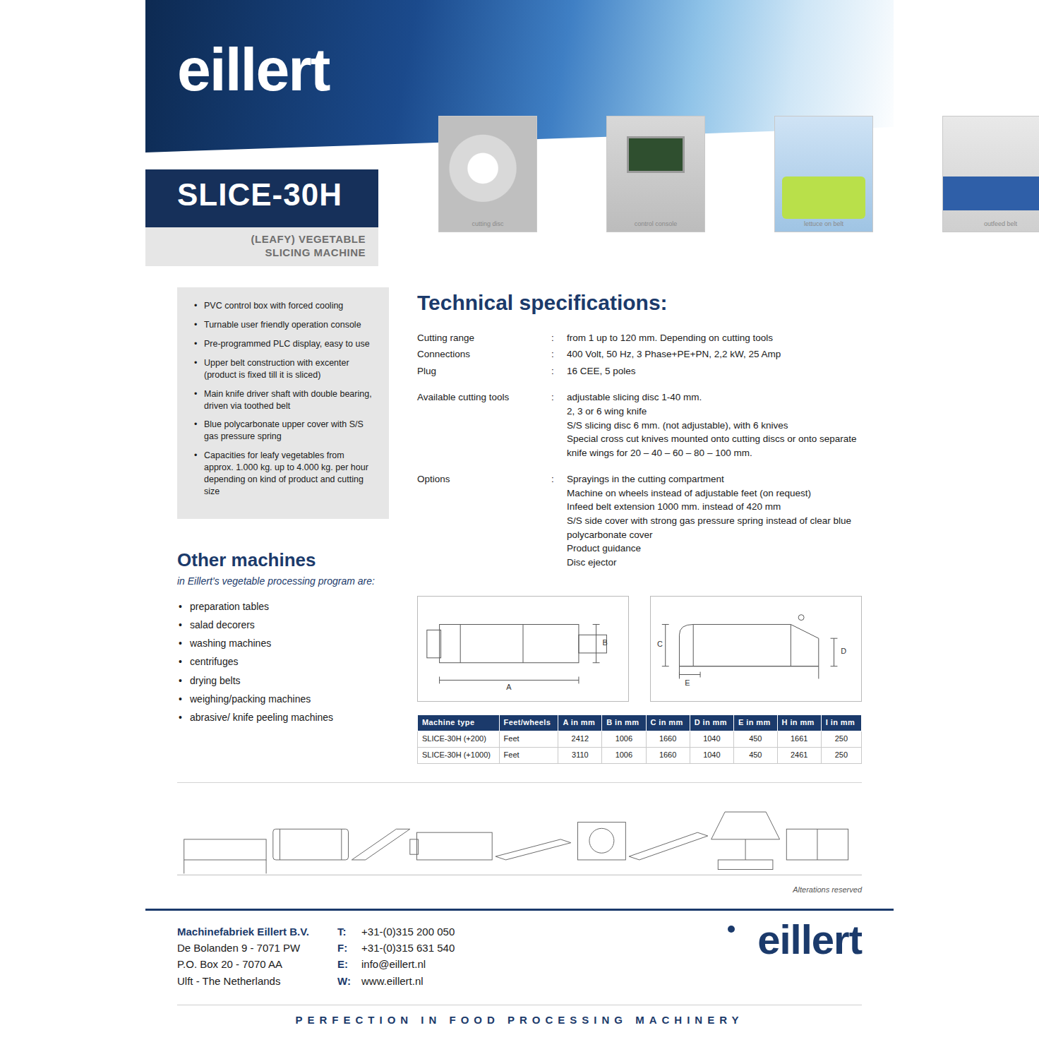eillert
SLICE-30H
(Leafy) vegetable
slicing machine
cutting disc
control console
lettuce on belt
outfeed belt
PVC control box with forced cooling
Turnable user friendly operation console
Pre-programmed PLC display, easy to use
Upper belt construction with excenter (product is fixed till it is sliced)
Main knife driver shaft with double bearing, driven via toothed belt
Blue polycarbonate upper cover with S/S gas pressure spring
Capacities for leafy vegetables from approx. 1.000 kg. up to 4.000 kg. per hour depending on kind of product and cutting size
Other machines
in Eillert’s vegetable processing program are:
preparation tables
salad decorers
washing machines
centrifuges
drying belts
weighing/packing machines
abrasive/ knife peeling machines
Technical specifications:
| Cutting range | : | from 1 up to 120 mm. Depending on cutting tools |
| Connections | : | 400 Volt, 50 Hz, 3 Phase+PE+PN, 2,2 kW, 25 Amp |
| Plug | : | 16 CEE, 5 poles |
| Available cutting tools | : | adjustable slicing disc 1-40 mm. 2, 3 or 6 wing knife S/S slicing disc 6 mm. (not adjustable), with 6 knives Special cross cut knives mounted onto cutting discs or onto separate knife wings for 20 – 40 – 60 – 80 – 100 mm. |
| Options | : | Sprayings in the cutting compartment Machine on wheels instead of adjustable feet (on request) Infeed belt extension 1000 mm. instead of 420 mm S/S side cover with strong gas pressure spring instead of clear blue polycarbonate cover Product guidance Disc ejector |
A B
C D E
| Machine type | Feet/wheels | A in mm | B in mm | C in mm | D in mm | E in mm | H in mm | I in mm |
| --- | --- | --- | --- | --- | --- | --- | --- | --- |
| SLICE-30H (+200) | Feet | 2412 | 1006 | 1660 | 1040 | 450 | 1661 | 250 |
| SLICE-30H (+1000) | Feet | 3110 | 1006 | 1660 | 1040 | 450 | 2461 | 250 |
Alterations reserved
Machinefabriek Eillert B.V.
De Bolanden 9 - 7071 PW
P.O. Box 20 - 7070 AA
Ulft - The Netherlands
| T: | +31-(0)315 200 050 |
| F: | +31-(0)315 631 540 |
| E: | info@eillert.nl |
| W: | www.eillert.nl |
eillert
PERFECTION IN FOOD PROCESSING MACHINERY